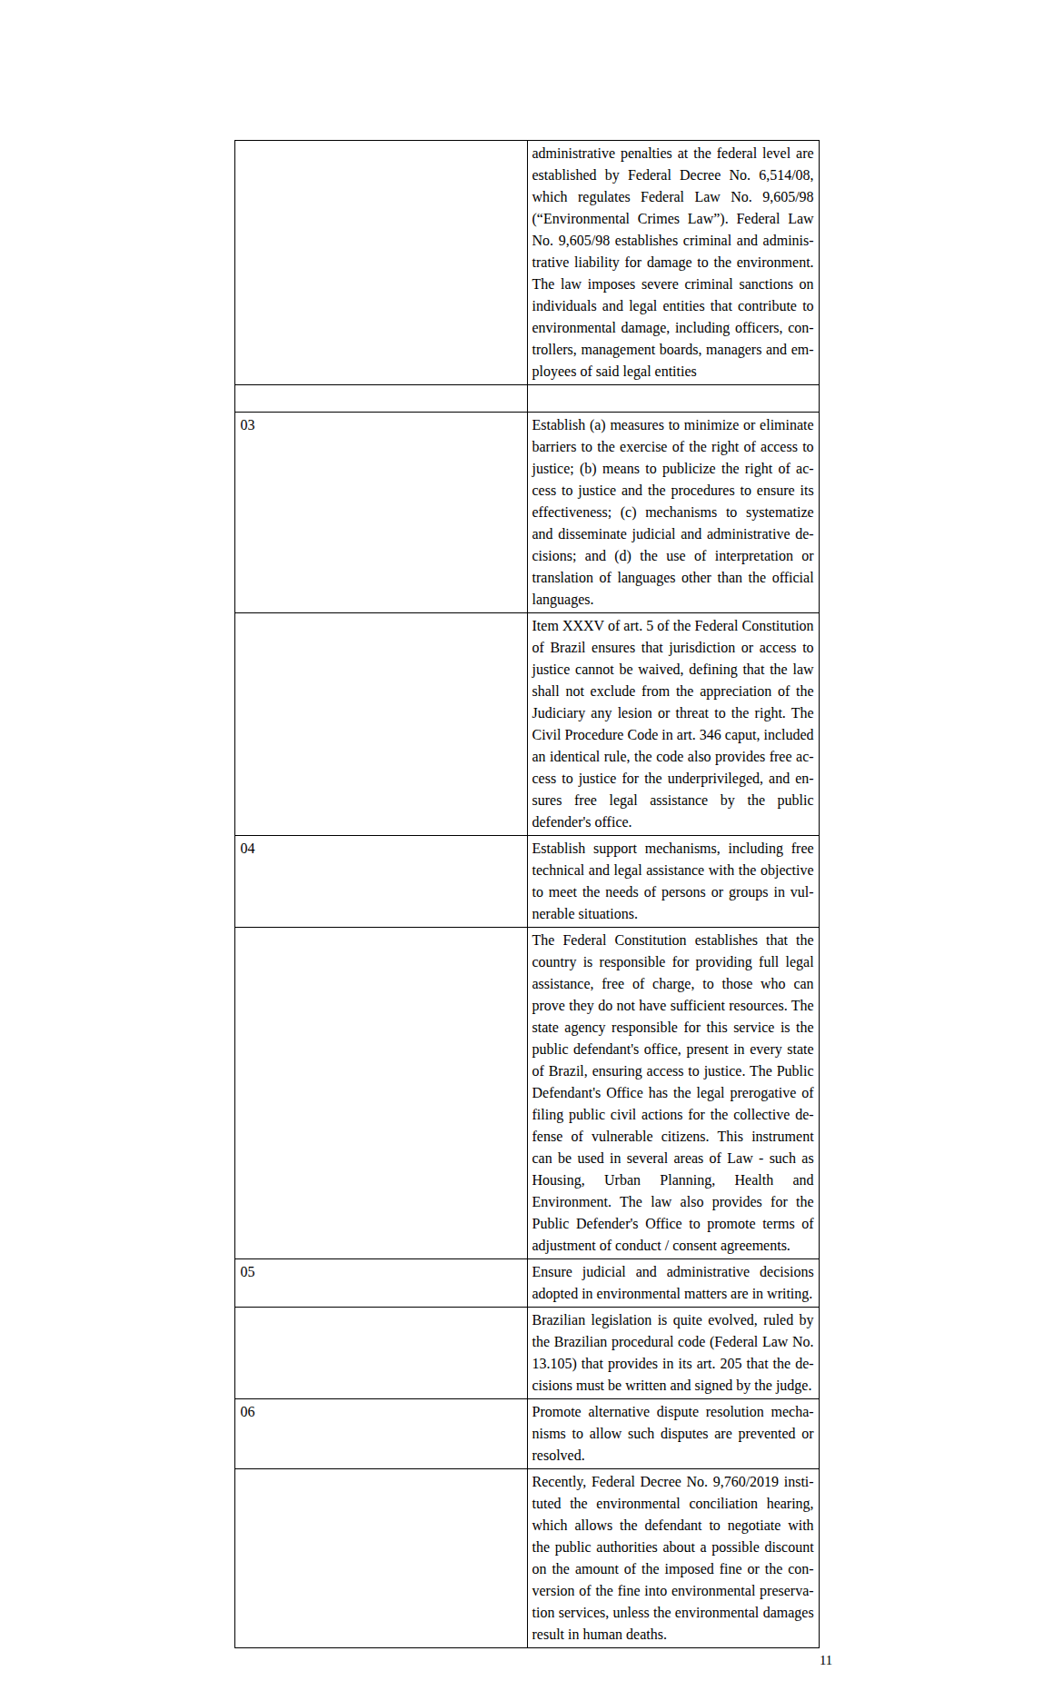| | administrative penalties at the federal level are established by Federal Decree No. 6,514/08, which regulates Federal Law No. 9,605/98 (“Environmental Crimes Law”). Federal Law No. 9,605/98 establishes criminal and administrative liability for damage to the environment. The law imposes severe criminal sanctions on individuals and legal entities that contribute to environmental damage, including officers, controllers, management boards, managers and employees of said legal entities |
| 03 | Establish (a) measures to minimize or eliminate barriers to the exercise of the right of access to justice; (b) means to publicize the right of access to justice and the procedures to ensure its effectiveness; (c) mechanisms to systematize and disseminate judicial and administrative decisions; and (d) the use of interpretation or translation of languages other than the official languages. |
| | Item XXXV of art. 5 of the Federal Constitution of Brazil ensures that jurisdiction or access to justice cannot be waived, defining that the law shall not exclude from the appreciation of the Judiciary any lesion or threat to the right. The Civil Procedure Code in art. 346 caput, included an identical rule, the code also provides free access to justice for the underprivileged, and ensures free legal assistance by the public defender's office. |
| 04 | Establish support mechanisms, including free technical and legal assistance with the objective to meet the needs of persons or groups in vulnerable situations. |
| | The Federal Constitution establishes that the country is responsible for providing full legal assistance, free of charge, to those who can prove they do not have sufficient resources. The state agency responsible for this service is the public defendant's office, present in every state of Brazil, ensuring access to justice. The Public Defendant's Office has the legal prerogative of filing public civil actions for the collective defense of vulnerable citizens. This instrument can be used in several areas of Law - such as Housing, Urban Planning, Health and Environment. The law also provides for the Public Defender's Office to promote terms of adjustment of conduct / consent agreements. |
| 05 | Ensure judicial and administrative decisions adopted in environmental matters are in writing. |
| | Brazilian legislation is quite evolved, ruled by the Brazilian procedural code (Federal Law No. 13.105) that provides in its art. 205 that the decisions must be written and signed by the judge. |
| 06 | Promote alternative dispute resolution mechanisms to allow such disputes are prevented or resolved. |
| | Recently, Federal Decree No. 9,760/2019 instituted the environmental conciliation hearing, which allows the defendant to negotiate with the public authorities about a possible discount on the amount of the imposed fine or the conversion of the fine into environmental preservation services, unless the environmental damages result in human deaths. |
11